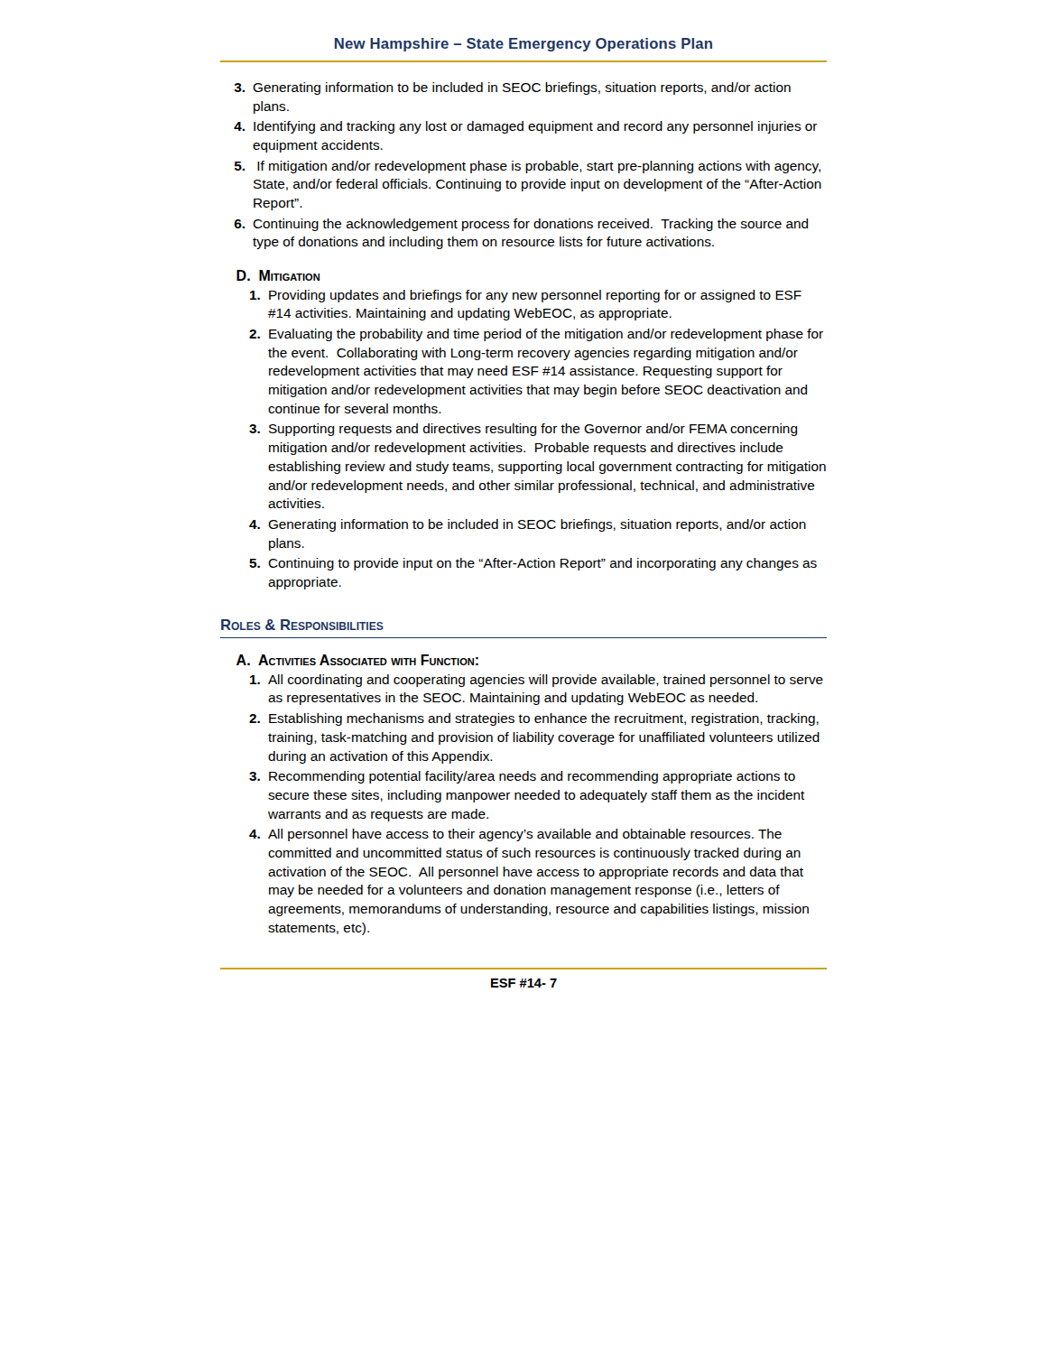New Hampshire – State Emergency Operations Plan
Generating information to be included in SEOC briefings, situation reports, and/or action plans.
Identifying and tracking any lost or damaged equipment and record any personnel injuries or equipment accidents.
If mitigation and/or redevelopment phase is probable, start pre-planning actions with agency, State, and/or federal officials. Continuing to provide input on development of the “After-Action Report”.
Continuing the acknowledgement process for donations received. Tracking the source and type of donations and including them on resource lists for future activations.
D. Mitigation
Providing updates and briefings for any new personnel reporting for or assigned to ESF #14 activities. Maintaining and updating WebEOC, as appropriate.
Evaluating the probability and time period of the mitigation and/or redevelopment phase for the event. Collaborating with Long-term recovery agencies regarding mitigation and/or redevelopment activities that may need ESF #14 assistance. Requesting support for mitigation and/or redevelopment activities that may begin before SEOC deactivation and continue for several months.
Supporting requests and directives resulting for the Governor and/or FEMA concerning mitigation and/or redevelopment activities. Probable requests and directives include establishing review and study teams, supporting local government contracting for mitigation and/or redevelopment needs, and other similar professional, technical, and administrative activities.
Generating information to be included in SEOC briefings, situation reports, and/or action plans.
Continuing to provide input on the “After-Action Report” and incorporating any changes as appropriate.
Roles & Responsibilities
A. Activities Associated with Function:
All coordinating and cooperating agencies will provide available, trained personnel to serve as representatives in the SEOC. Maintaining and updating WebEOC as needed.
Establishing mechanisms and strategies to enhance the recruitment, registration, tracking, training, task-matching and provision of liability coverage for unaffiliated volunteers utilized during an activation of this Appendix.
Recommending potential facility/area needs and recommending appropriate actions to secure these sites, including manpower needed to adequately staff them as the incident warrants and as requests are made.
All personnel have access to their agency’s available and obtainable resources. The committed and uncommitted status of such resources is continuously tracked during an activation of the SEOC. All personnel have access to appropriate records and data that may be needed for a volunteers and donation management response (i.e., letters of agreements, memorandums of understanding, resource and capabilities listings, mission statements, etc).
ESF #14- 7